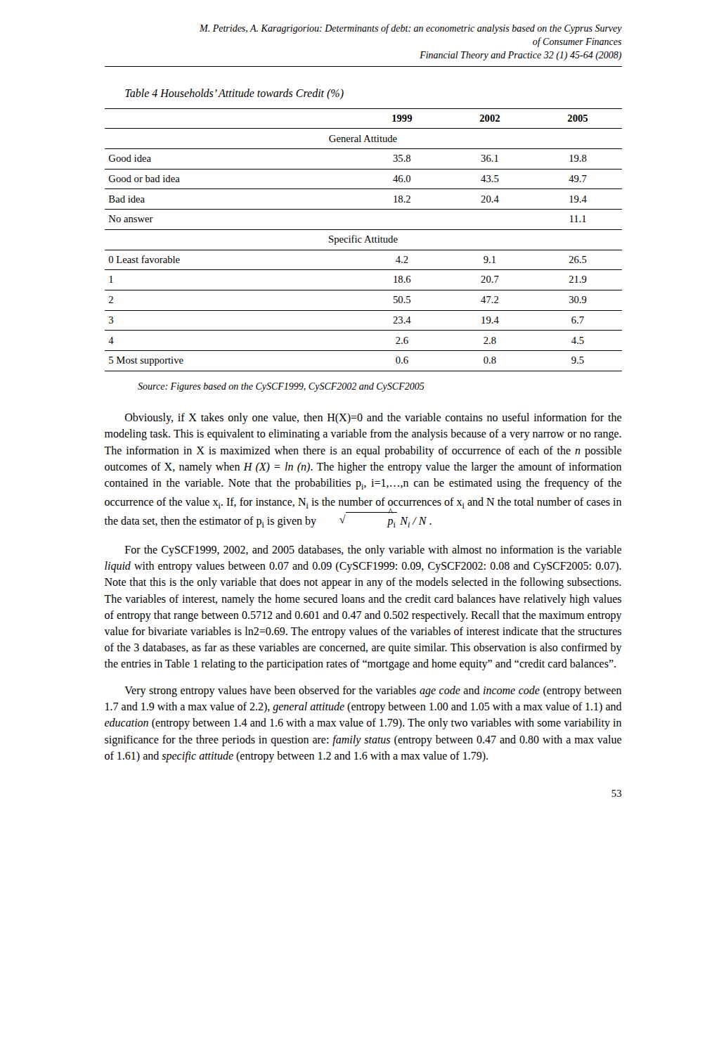M. Petrides, A. Karagrigoriou: Determinants of debt: an econometric analysis based on the Cyprus Survey
of Consumer Finances
Financial Theory and Practice 32 (1) 45-64 (2008)
Table 4 Households’ Attitude towards Credit (%)
| | 1999 | 2002 | 2005 |
| --- | --- | --- | --- |
| General Attitude |
| Good idea | 35.8 | 36.1 | 19.8 |
| Good or bad idea | 46.0 | 43.5 | 49.7 |
| Bad idea | 18.2 | 20.4 | 19.4 |
| No answer | | | 11.1 |
| Specific Attitude |
| 0 Least favorable | 4.2 | 9.1 | 26.5 |
| 1 | 18.6 | 20.7 | 21.9 |
| 2 | 50.5 | 47.2 | 30.9 |
| 3 | 23.4 | 19.4 | 6.7 |
| 4 | 2.6 | 2.8 | 4.5 |
| 5 Most supportive | 0.6 | 0.8 | 9.5 |
Source: Figures based on the CySCF1999, CySCF2002 and CySCF2005
Obviously, if X takes only one value, then H(X)=0 and the variable contains no useful information for the modeling task. This is equivalent to eliminating a variable from the analysis because of a very narrow or no range. The information in X is maximized when there is an equal probability of occurrence of each of the n possible outcomes of X, namely when H (X) = ln (n). The higher the entropy value the larger the amount of information contained in the variable. Note that the probabilities pi, i=1,…,n can be estimated using the frequency of the occurrence of the value xi. If, for instance, Ni is the number of occurrences of xi and N the total number of cases in the data set, then the estimator of pi is given by pi Ni / N .
For the CySCF1999, 2002, and 2005 databases, the only variable with almost no information is the variable liquid with entropy values between 0.07 and 0.09 (CySCF1999: 0.09, CySCF2002: 0.08 and CySCF2005: 0.07). Note that this is the only variable that does not appear in any of the models selected in the following subsections. The variables of interest, namely the home secured loans and the credit card balances have relatively high values of entropy that range between 0.5712 and 0.601 and 0.47 and 0.502 respectively. Recall that the maximum entropy value for bivariate variables is ln2=0.69. The entropy values of the variables of interest indicate that the structures of the 3 databases, as far as these variables are concerned, are quite similar. This observation is also confirmed by the entries in Table 1 relating to the participation rates of “mortgage and home equity” and “credit card balances”.
Very strong entropy values have been observed for the variables age code and income code (entropy between 1.7 and 1.9 with a max value of 2.2), general attitude (entropy between 1.00 and 1.05 with a max value of 1.1) and education (entropy between 1.4 and 1.6 with a max value of 1.79). The only two variables with some variability in significance for the three periods in question are: family status (entropy between 0.47 and 0.80 with a max value of 1.61) and specific attitude (entropy between 1.2 and 1.6 with a max value of 1.79).
53